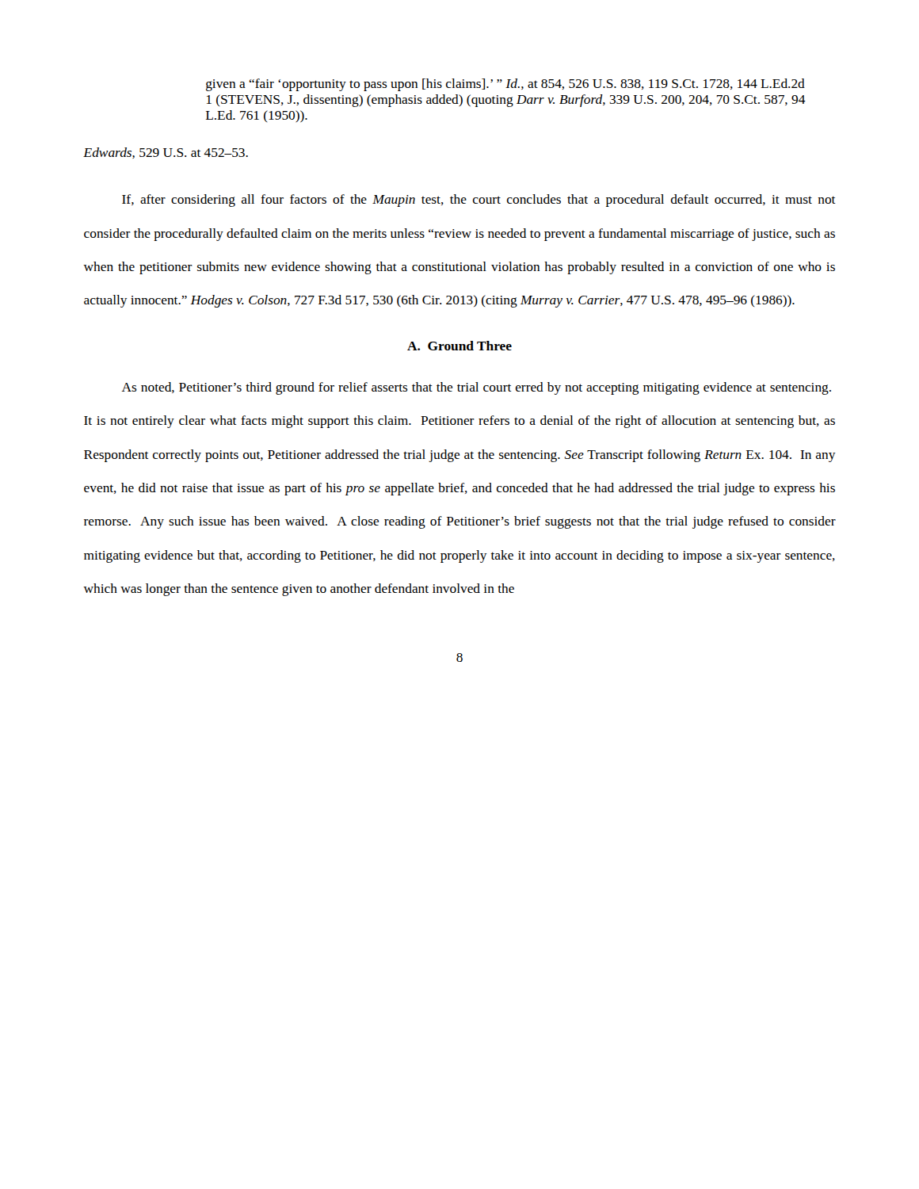given a “fair ‘opportunity to pass upon [his claims].’ ” Id., at 854, 526 U.S. 838, 119 S.Ct. 1728, 144 L.Ed.2d 1 (STEVENS, J., dissenting) (emphasis added) (quoting Darr v. Burford, 339 U.S. 200, 204, 70 S.Ct. 587, 94 L.Ed. 761 (1950)).
Edwards, 529 U.S. at 452–53.
If, after considering all four factors of the Maupin test, the court concludes that a procedural default occurred, it must not consider the procedurally defaulted claim on the merits unless “review is needed to prevent a fundamental miscarriage of justice, such as when the petitioner submits new evidence showing that a constitutional violation has probably resulted in a conviction of one who is actually innocent.” Hodges v. Colson, 727 F.3d 517, 530 (6th Cir. 2013) (citing Murray v. Carrier, 477 U.S. 478, 495–96 (1986)).
A. Ground Three
As noted, Petitioner’s third ground for relief asserts that the trial court erred by not accepting mitigating evidence at sentencing. It is not entirely clear what facts might support this claim. Petitioner refers to a denial of the right of allocution at sentencing but, as Respondent correctly points out, Petitioner addressed the trial judge at the sentencing. See Transcript following Return Ex. 104. In any event, he did not raise that issue as part of his pro se appellate brief, and conceded that he had addressed the trial judge to express his remorse. Any such issue has been waived. A close reading of Petitioner’s brief suggests not that the trial judge refused to consider mitigating evidence but that, according to Petitioner, he did not properly take it into account in deciding to impose a six-year sentence, which was longer than the sentence given to another defendant involved in the
8